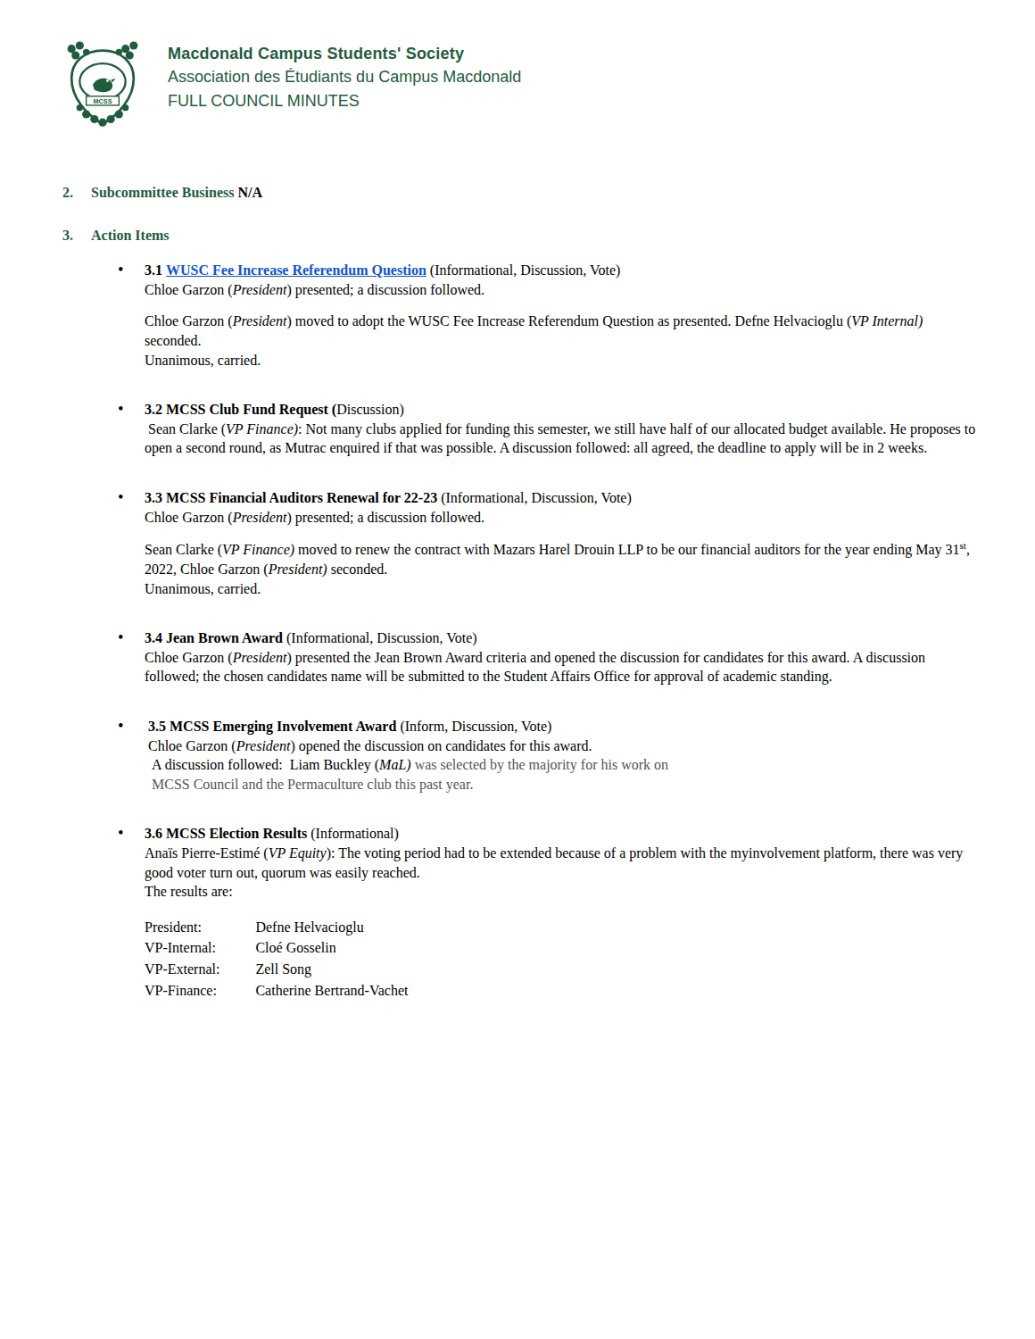MCSS
Macdonald Campus Students' Society
Association des Étudiants du Campus Macdonald
FULL COUNCIL MINUTES
Subcommittee Business N/A
Action Items
3.1 WUSC Fee Increase Referendum Question (Informational, Discussion, Vote)
Chloe Garzon (President) presented; a discussion followed.
Chloe Garzon (President) moved to adopt the WUSC Fee Increase Referendum Question as presented. Defne Helvacioglu (VP Internal) seconded.
Unanimous, carried.
3.2 MCSS Club Fund Request (Discussion)
Sean Clarke (VP Finance): Not many clubs applied for funding this semester, we still have half of our allocated budget available. He proposes to open a second round, as Mutrac enquired if that was possible. A discussion followed: all agreed, the deadline to apply will be in 2 weeks.
3.3 MCSS Financial Auditors Renewal for 22-23 (Informational, Discussion, Vote)
Chloe Garzon (President) presented; a discussion followed.
Sean Clarke (VP Finance) moved to renew the contract with Mazars Harel Drouin LLP to be our financial auditors for the year ending May 31st, 2022, Chloe Garzon (President) seconded.
Unanimous, carried.
3.4 Jean Brown Award (Informational, Discussion, Vote)
Chloe Garzon (President) presented the Jean Brown Award criteria and opened the discussion for candidates for this award. A discussion followed; the chosen candidates name will be submitted to the Student Affairs Office for approval of academic standing.
3.5 MCSS Emerging Involvement Award (Inform, Discussion, Vote)
Chloe Garzon (President) opened the discussion on candidates for this award.
A discussion followed: Liam Buckley (MaL) was selected by the majority for his work on
MCSS Council and the Permaculture club this past year.
3.6 MCSS Election Results (Informational)
Anaïs Pierre-Estimé (VP Equity): The voting period had to be extended because of a problem with the myinvolvement platform, there was very good voter turn out, quorum was easily reached.
The results are:
| President: | Defne Helvacioglu |
| VP-Internal: | Cloé Gosselin |
| VP-External: | Zell Song |
| VP-Finance: | Catherine Bertrand-Vachet |